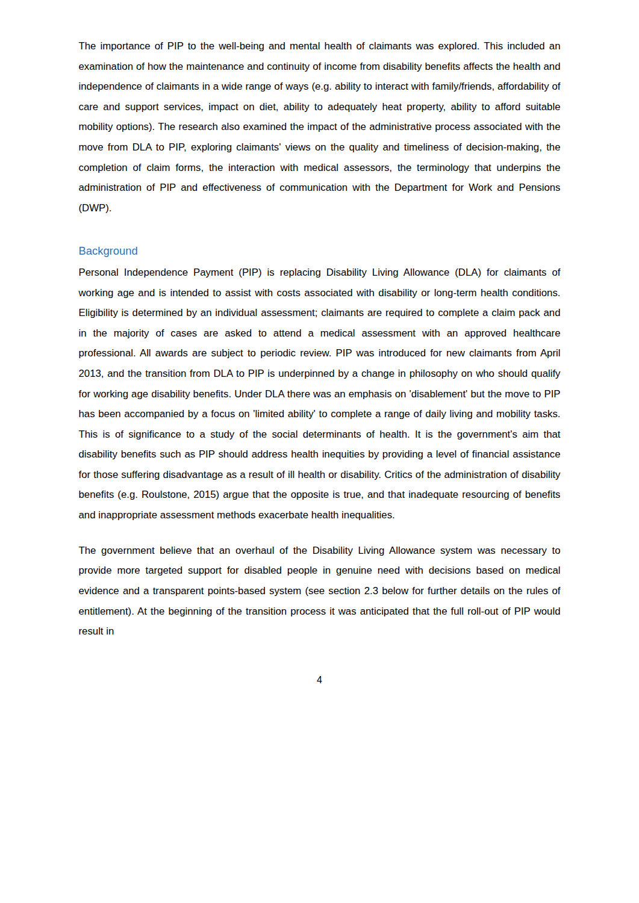The importance of PIP to the well-being and mental health of claimants was explored. This included an examination of how the maintenance and continuity of income from disability benefits affects the health and independence of claimants in a wide range of ways (e.g. ability to interact with family/friends, affordability of care and support services, impact on diet, ability to adequately heat property, ability to afford suitable mobility options). The research also examined the impact of the administrative process associated with the move from DLA to PIP, exploring claimants' views on the quality and timeliness of decision-making, the completion of claim forms, the interaction with medical assessors, the terminology that underpins the administration of PIP and effectiveness of communication with the Department for Work and Pensions (DWP).
Background
Personal Independence Payment (PIP) is replacing Disability Living Allowance (DLA) for claimants of working age and is intended to assist with costs associated with disability or long-term health conditions. Eligibility is determined by an individual assessment; claimants are required to complete a claim pack and in the majority of cases are asked to attend a medical assessment with an approved healthcare professional. All awards are subject to periodic review. PIP was introduced for new claimants from April 2013, and the transition from DLA to PIP is underpinned by a change in philosophy on who should qualify for working age disability benefits. Under DLA there was an emphasis on 'disablement' but the move to PIP has been accompanied by a focus on 'limited ability' to complete a range of daily living and mobility tasks. This is of significance to a study of the social determinants of health. It is the government's aim that disability benefits such as PIP should address health inequities by providing a level of financial assistance for those suffering disadvantage as a result of ill health or disability. Critics of the administration of disability benefits (e.g. Roulstone, 2015) argue that the opposite is true, and that inadequate resourcing of benefits and inappropriate assessment methods exacerbate health inequalities.
The government believe that an overhaul of the Disability Living Allowance system was necessary to provide more targeted support for disabled people in genuine need with decisions based on medical evidence and a transparent points-based system (see section 2.3 below for further details on the rules of entitlement). At the beginning of the transition process it was anticipated that the full roll-out of PIP would result in
4